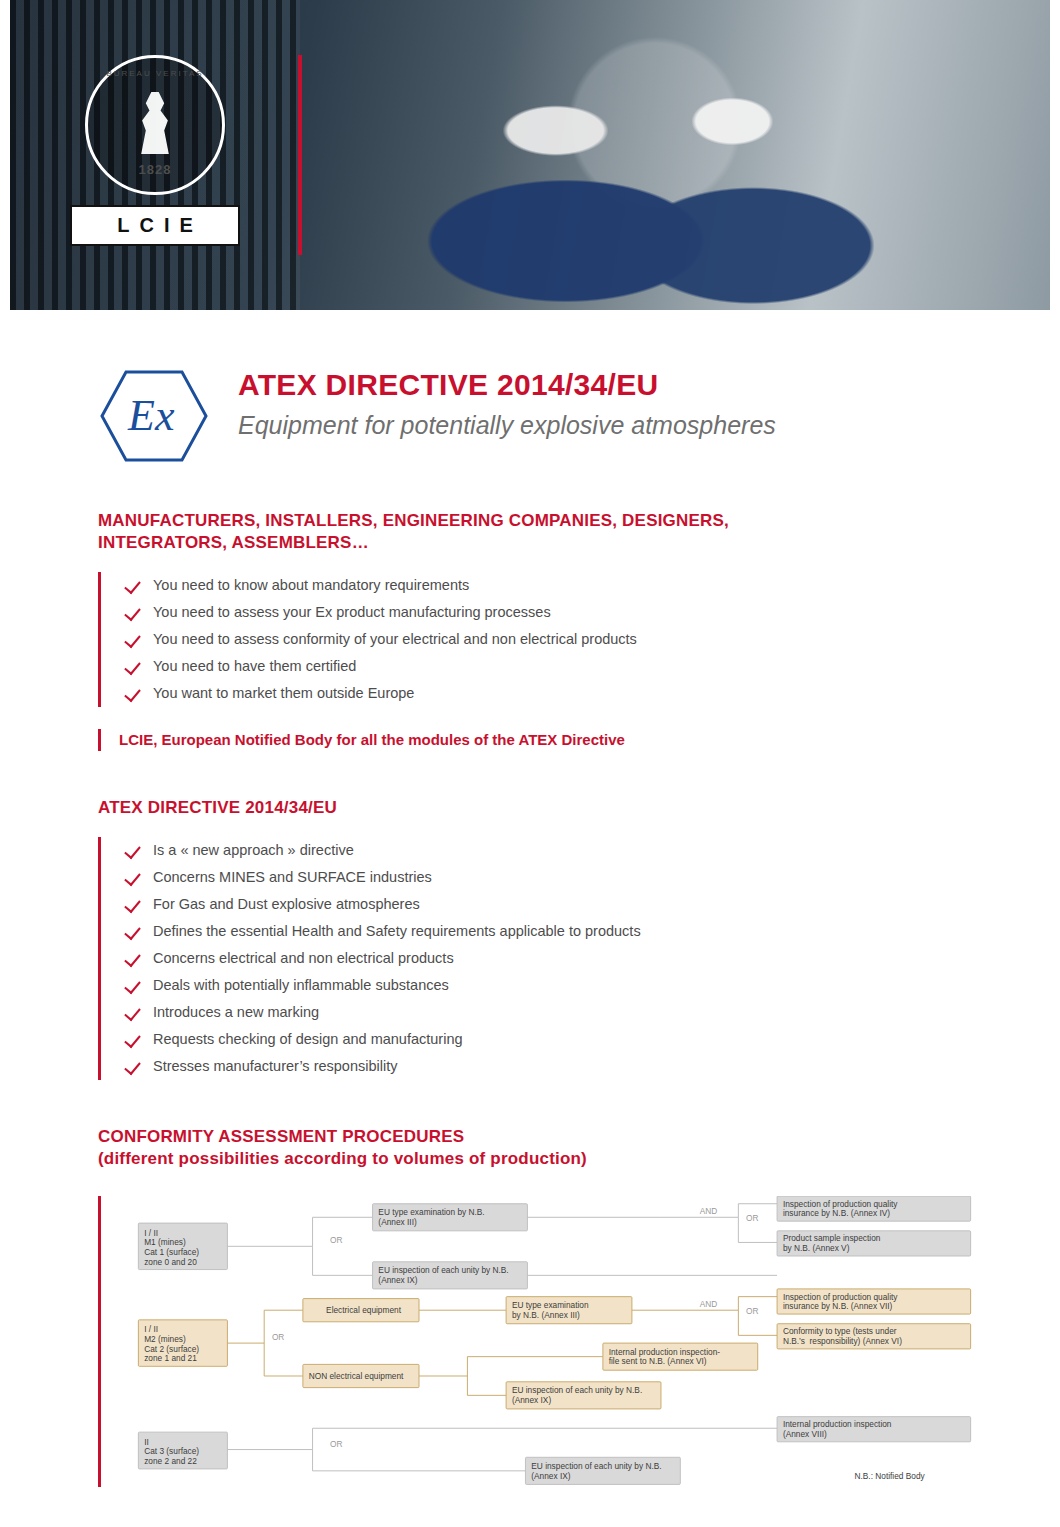BUREAU VERITAS
1828
LCIE
Ex
ATEX DIRECTIVE 2014/34/EU
Equipment for potentially explosive atmospheres
MANUFACTURERS, INSTALLERS, ENGINEERING COMPANIES, DESIGNERS, INTEGRATORS, ASSEMBLERS…
You need to know about mandatory requirements
You need to assess your Ex product manufacturing processes
You need to assess conformity of your electrical and non electrical products
You need to have them certified
You want to market them outside Europe
LCIE, European Notified Body for all the modules of the ATEX Directive
ATEX DIRECTIVE 2014/34/EU
Is a « new approach » directive
Concerns MINES and SURFACE industries
For Gas and Dust explosive atmospheres
Defines the essential Health and Safety requirements applicable to products
Concerns electrical and non electrical products
Deals with potentially inflammable substances
Introduces a new marking
Requests checking of design and manufacturing
Stresses manufacturer’s responsibility
CONFORMITY ASSESSMENT PROCEDURES (different possibilities according to volumes of production)
I / II M1 (mines) Cat 1 (surface) zone 0 and 20 OR EU type examination by N.B. (Annex III) EU inspection of each unity by N.B. (Annex IX) AND OR Inspection of production quality insurance by N.B. (Annex IV) Product sample inspection by N.B. (Annex V) I / II M2 (mines) Cat 2 (surface) zone 1 and 21 OR Electrical equipment NON electrical equipment EU type examination by N.B. (Annex III) AND OR Inspection of production quality insurance by N.B. (Annex VII) Conformity to type (tests under N.B.’s responsibility) (Annex VI) Internal production inspection- file sent to N.B. (Annex VI) EU inspection of each unity by N.B. (Annex IX) II Cat 3 (surface) zone 2 and 22 OR Internal production inspection (Annex VIII) EU inspection of each unity by N.B. (Annex IX) N.B.: Notified Body